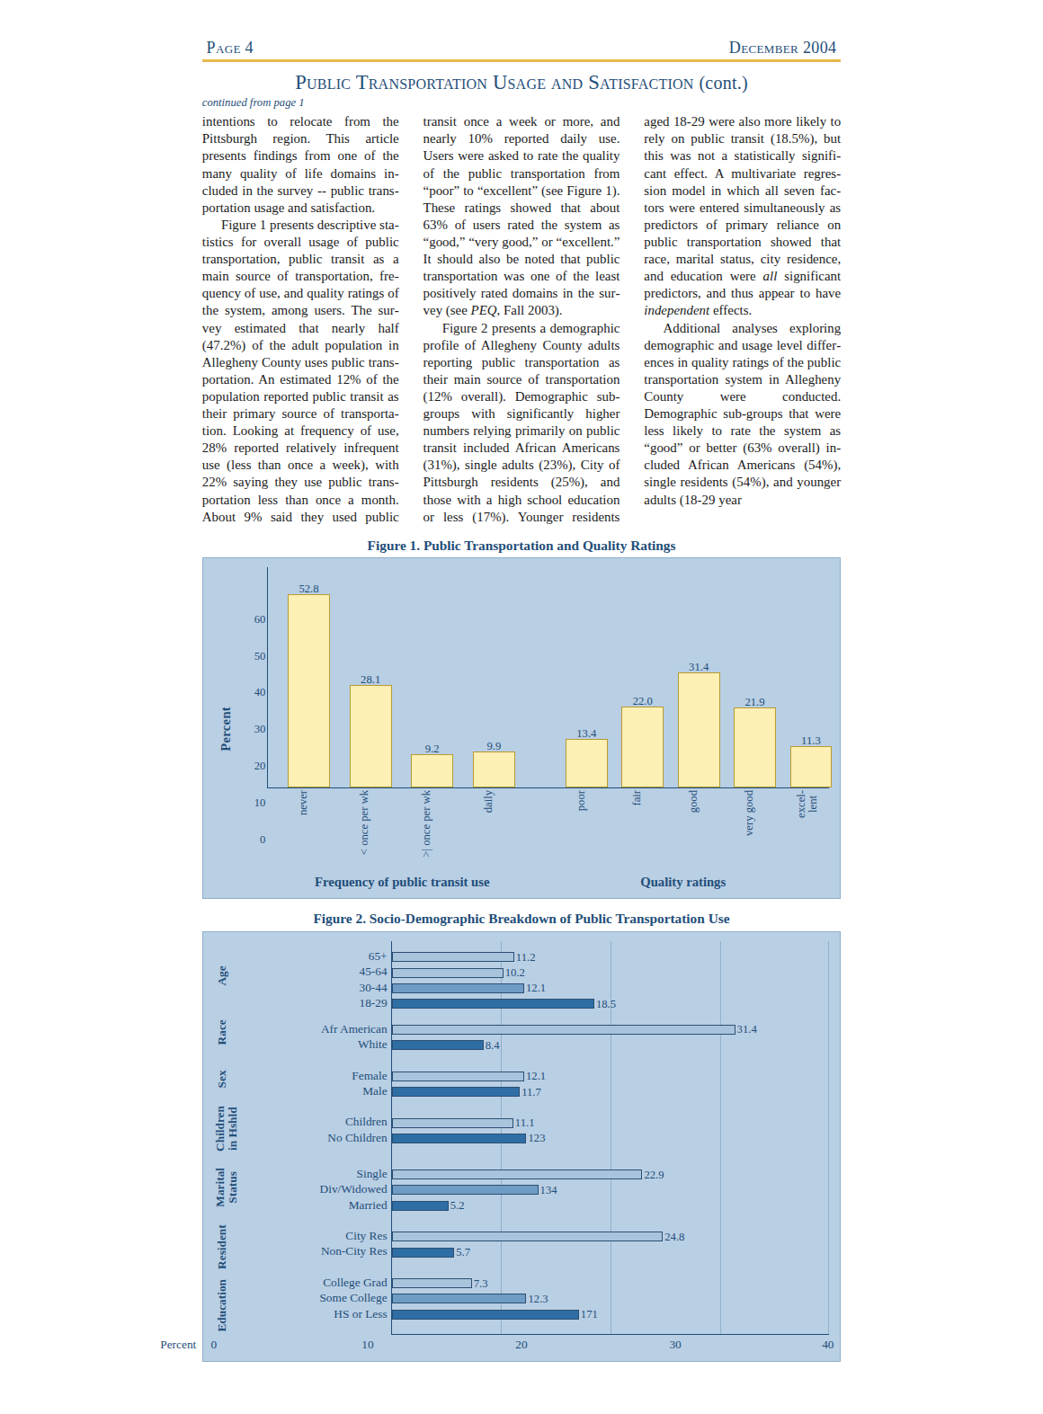Page 4
December 2004
Public Transportation Usage and Satisfaction (cont.)
continued from page 1
intentions to relocate from the Pittsburgh region. This article presents findings from one of the many quality of life domains included in the survey -- public transportation usage and satisfaction.
Figure 1 presents descriptive statistics for overall usage of public transportation, public transit as a main source of transportation, frequency of use, and quality ratings of the system, among users. The survey estimated that nearly half (47.2%) of the adult population in Allegheny County uses public transportation. An estimated 12% of the population reported public transit as their primary source of transportation. Looking at frequency of use, 28% reported relatively infrequent use (less than once a week), with 22% saying they use public transportation less than once a month. About 9% said they used public transit once a week or more, and nearly 10% reported daily use. Users were asked to rate the quality of the public transportation from “poor” to “excellent” (see Figure 1). These ratings showed that about 63% of users rated the system as “good,” “very good,” or “excellent.” It should also be noted that public transportation was one of the least positively rated domains in the survey (see PEQ, Fall 2003).
Figure 2 presents a demographic profile of Allegheny County adults reporting public transportation as their main source of transportation (12% overall). Demographic sub-groups with significantly higher numbers relying primarily on public transit included African Americans (31%), single adults (23%), City of Pittsburgh residents (25%), and those with a high school education or less (17%). Younger residents aged 18-29 were also more likely to rely on public transit (18.5%), but this was not a statistically significant effect. A multivariate regression model in which all seven factors were entered simultaneously as predictors of primary reliance on public transportation showed that race, marital status, city residence, and education were all significant predictors, and thus appear to have independent effects.
Additional analyses exploring demographic and usage level differences in quality ratings of the public transportation system in Allegheny County were conducted. Demographic sub-groups that were less likely to rate the system as “good” or better (63% overall) included African Americans (54%), single residents (54%), and younger adults (18-29 year
Figure 1. Public Transportation and Quality Ratings
Percent
60 50 40 30 20 10 0
52.8
28.1
9.2
9.9
13.4
22.0
31.4
21.9
11.3
never < once per wk >| once per wk daily poor fair good very good excel-
lent
Frequency of public transit use
Quality ratings
Figure 2. Socio-Demographic Breakdown of Public Transportation Use
Age
Race
Sex
Children
in Hshld
Marital
Status
Resident
Education
65+
45-64
30-44
18-29
Afr American
White
Female
Male
Children
No Children
Single
Div/Widowed
Married
City Res
Non-City Res
College Grad
Some College
HS or Less
11.2
10.2
12.1
18.5
31.4
8.4
12.1
11.7
11.1
123
22.9
134
5.2
24.8
5.7
7.3
12.3
171
Percent 0 10 20 30 40